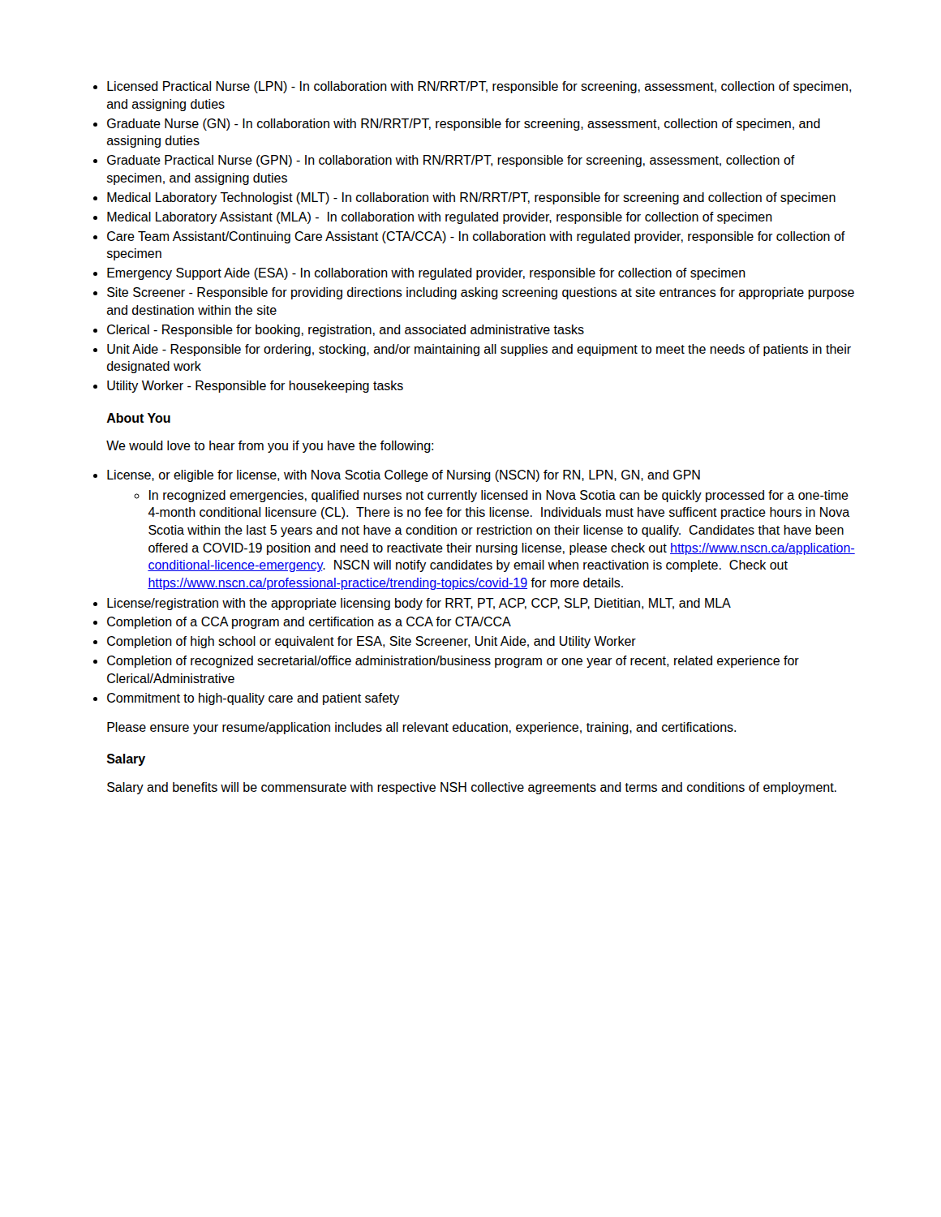Licensed Practical Nurse (LPN) - In collaboration with RN/RRT/PT, responsible for screening, assessment, collection of specimen, and assigning duties
Graduate Nurse (GN) - In collaboration with RN/RRT/PT, responsible for screening, assessment, collection of specimen, and assigning duties
Graduate Practical Nurse (GPN) - In collaboration with RN/RRT/PT, responsible for screening, assessment, collection of specimen, and assigning duties
Medical Laboratory Technologist (MLT) - In collaboration with RN/RRT/PT, responsible for screening and collection of specimen
Medical Laboratory Assistant (MLA) - In collaboration with regulated provider, responsible for collection of specimen
Care Team Assistant/Continuing Care Assistant (CTA/CCA) - In collaboration with regulated provider, responsible for collection of specimen
Emergency Support Aide (ESA) - In collaboration with regulated provider, responsible for collection of specimen
Site Screener - Responsible for providing directions including asking screening questions at site entrances for appropriate purpose and destination within the site
Clerical - Responsible for booking, registration, and associated administrative tasks
Unit Aide - Responsible for ordering, stocking, and/or maintaining all supplies and equipment to meet the needs of patients in their designated work
Utility Worker - Responsible for housekeeping tasks
About You
We would love to hear from you if you have the following:
License, or eligible for license, with Nova Scotia College of Nursing (NSCN) for RN, LPN, GN, and GPN
In recognized emergencies, qualified nurses not currently licensed in Nova Scotia can be quickly processed for a one-time 4-month conditional licensure (CL). There is no fee for this license. Individuals must have sufficent practice hours in Nova Scotia within the last 5 years and not have a condition or restriction on their license to qualify. Candidates that have been offered a COVID-19 position and need to reactivate their nursing license, please check out https://www.nscn.ca/application-conditional-licence-emergency. NSCN will notify candidates by email when reactivation is complete. Check out https://www.nscn.ca/professional-practice/trending-topics/covid-19 for more details.
License/registration with the appropriate licensing body for RRT, PT, ACP, CCP, SLP, Dietitian, MLT, and MLA
Completion of a CCA program and certification as a CCA for CTA/CCA
Completion of high school or equivalent for ESA, Site Screener, Unit Aide, and Utility Worker
Completion of recognized secretarial/office administration/business program or one year of recent, related experience for Clerical/Administrative
Commitment to high-quality care and patient safety
Please ensure your resume/application includes all relevant education, experience, training, and certifications.
Salary
Salary and benefits will be commensurate with respective NSH collective agreements and terms and conditions of employment.